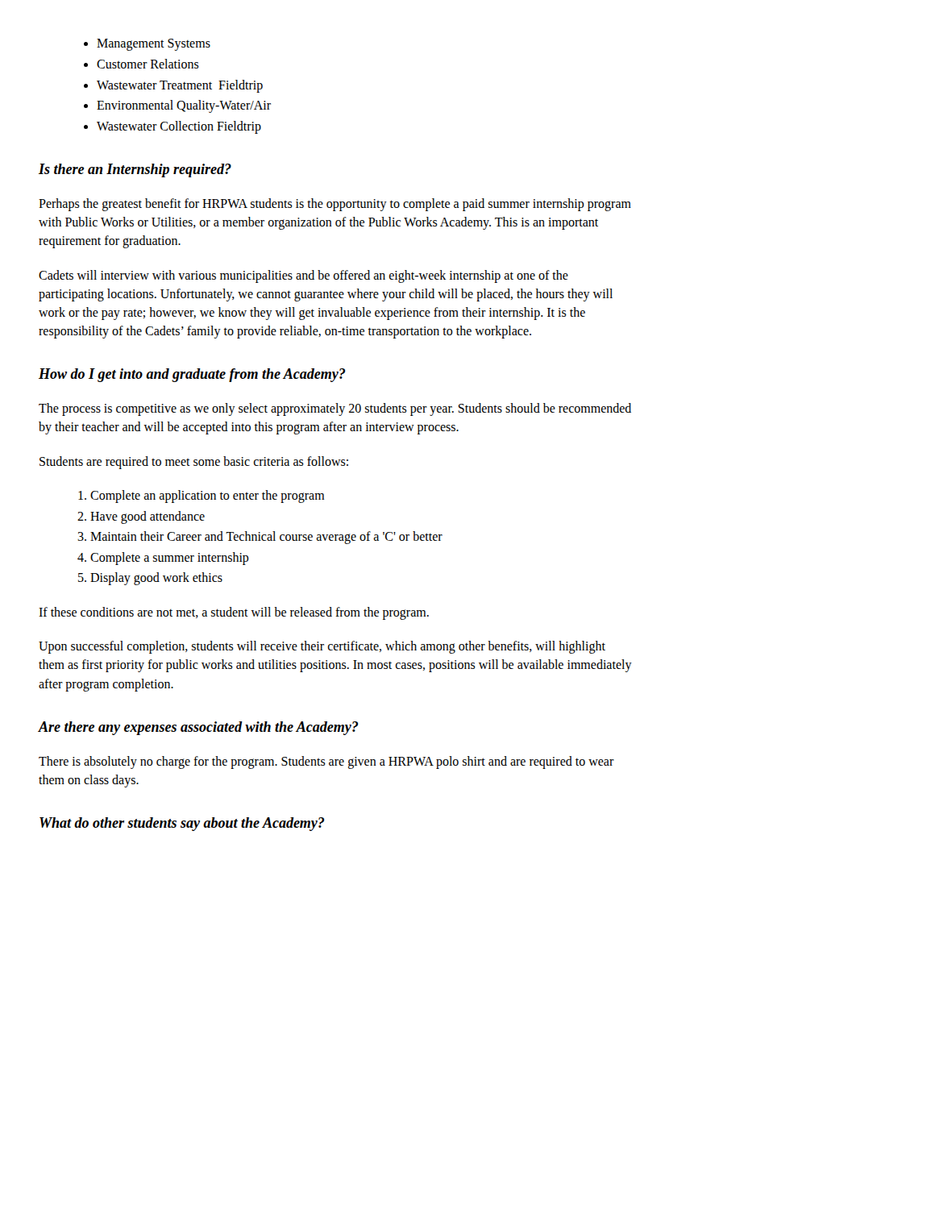Management Systems
Customer Relations
Wastewater Treatment Fieldtrip
Environmental Quality-Water/Air
Wastewater Collection Fieldtrip
Is there an Internship required?
Perhaps the greatest benefit for HRPWA students is the opportunity to complete a paid summer internship program with Public Works or Utilities, or a member organization of the Public Works Academy. This is an important requirement for graduation.
Cadets will interview with various municipalities and be offered an eight-week internship at one of the participating locations. Unfortunately, we cannot guarantee where your child will be placed, the hours they will work or the pay rate; however, we know they will get invaluable experience from their internship. It is the responsibility of the Cadets’ family to provide reliable, on-time transportation to the workplace.
How do I get into and graduate from the Academy?
The process is competitive as we only select approximately 20 students per year. Students should be recommended by their teacher and will be accepted into this program after an interview process.
Students are required to meet some basic criteria as follows:
Complete an application to enter the program
Have good attendance
Maintain their Career and Technical course average of a 'C' or better
Complete a summer internship
Display good work ethics
If these conditions are not met, a student will be released from the program.
Upon successful completion, students will receive their certificate, which among other benefits, will highlight them as first priority for public works and utilities positions. In most cases, positions will be available immediately after program completion.
Are there any expenses associated with the Academy?
There is absolutely no charge for the program. Students are given a HRPWA polo shirt and are required to wear them on class days.
What do other students say about the Academy?